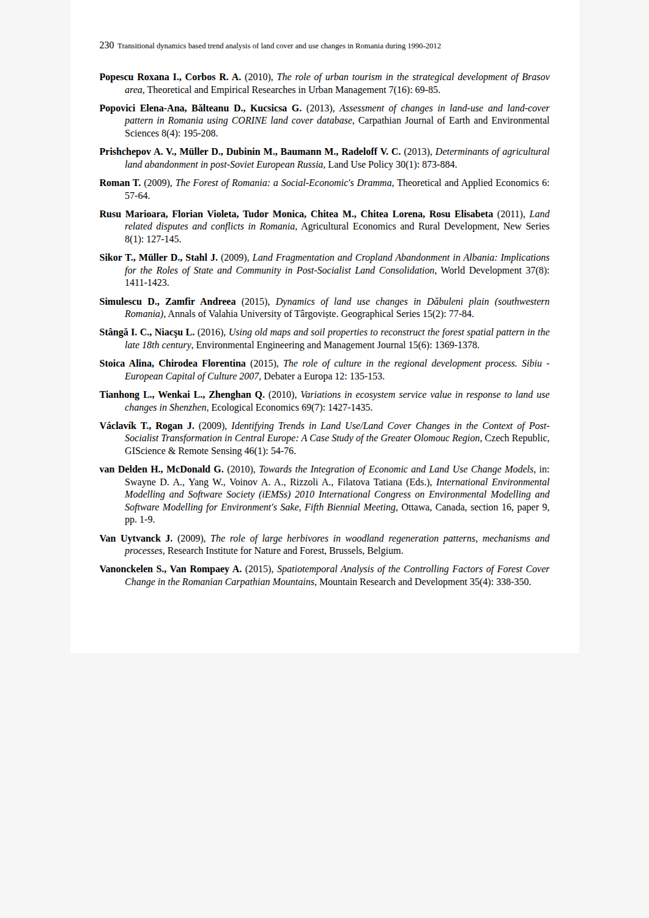230 Transitional dynamics based trend analysis of land cover and use changes in Romania during 1990-2012
Popescu Roxana I., Corbos R. A. (2010), The role of urban tourism in the strategical development of Brasov area, Theoretical and Empirical Researches in Urban Management 7(16): 69-85.
Popovici Elena-Ana, Bălteanu D., Kucsicsa G. (2013), Assessment of changes in land-use and land-cover pattern in Romania using CORINE land cover database, Carpathian Journal of Earth and Environmental Sciences 8(4): 195-208.
Prishchepov A. V., Müller D., Dubinin M., Baumann M., Radeloff V. C. (2013), Determinants of agricultural land abandonment in post-Soviet European Russia, Land Use Policy 30(1): 873-884.
Roman T. (2009), The Forest of Romania: a Social-Economic's Dramma, Theoretical and Applied Economics 6: 57-64.
Rusu Marioara, Florian Violeta, Tudor Monica, Chitea M., Chitea Lorena, Rosu Elisabeta (2011), Land related disputes and conflicts in Romania, Agricultural Economics and Rural Development, New Series 8(1): 127-145.
Sikor T., Müller D., Stahl J. (2009), Land Fragmentation and Cropland Abandonment in Albania: Implications for the Roles of State and Community in Post-Socialist Land Consolidation, World Development 37(8): 1411-1423.
Simulescu D., Zamfir Andreea (2015), Dynamics of land use changes in Dăbuleni plain (southwestern Romania), Annals of Valahia University of Târgoviște. Geographical Series 15(2): 77-84.
Stângă I. C., Niacşu L. (2016), Using old maps and soil properties to reconstruct the forest spatial pattern in the late 18th century, Environmental Engineering and Management Journal 15(6): 1369-1378.
Stoica Alina, Chirodea Florentina (2015), The role of culture in the regional development process. Sibiu - European Capital of Culture 2007, Debater a Europa 12: 135-153.
Tianhong L., Wenkai L., Zhenghan Q. (2010), Variations in ecosystem service value in response to land use changes in Shenzhen, Ecological Economics 69(7): 1427-1435.
Václavík T., Rogan J. (2009), Identifying Trends in Land Use/Land Cover Changes in the Context of Post-Socialist Transformation in Central Europe: A Case Study of the Greater Olomouc Region, Czech Republic, GIScience & Remote Sensing 46(1): 54-76.
van Delden H., McDonald G. (2010), Towards the Integration of Economic and Land Use Change Models, in: Swayne D. A., Yang W., Voinov A. A., Rizzoli A., Filatova Tatiana (Eds.), International Environmental Modelling and Software Society (iEMSs) 2010 International Congress on Environmental Modelling and Software Modelling for Environment's Sake, Fifth Biennial Meeting, Ottawa, Canada, section 16, paper 9, pp. 1-9.
Van Uytvanck J. (2009), The role of large herbivores in woodland regeneration patterns, mechanisms and processes, Research Institute for Nature and Forest, Brussels, Belgium.
Vanonckelen S., Van Rompaey A. (2015), Spatiotemporal Analysis of the Controlling Factors of Forest Cover Change in the Romanian Carpathian Mountains, Mountain Research and Development 35(4): 338-350.